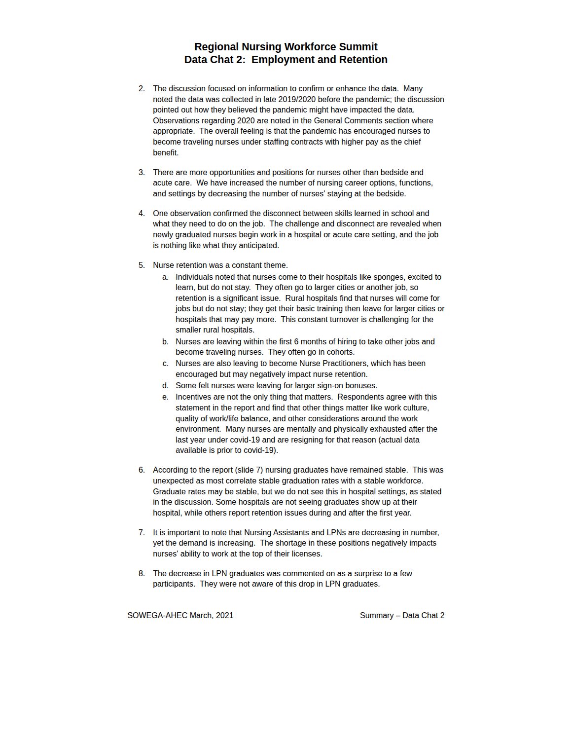Regional Nursing Workforce Summit Data Chat 2: Employment and Retention
The discussion focused on information to confirm or enhance the data. Many noted the data was collected in late 2019/2020 before the pandemic; the discussion pointed out how they believed the pandemic might have impacted the data. Observations regarding 2020 are noted in the General Comments section where appropriate. The overall feeling is that the pandemic has encouraged nurses to become traveling nurses under staffing contracts with higher pay as the chief benefit.
There are more opportunities and positions for nurses other than bedside and acute care. We have increased the number of nursing career options, functions, and settings by decreasing the number of nurses' staying at the bedside.
One observation confirmed the disconnect between skills learned in school and what they need to do on the job. The challenge and disconnect are revealed when newly graduated nurses begin work in a hospital or acute care setting, and the job is nothing like what they anticipated.
Nurse retention was a constant theme.
Individuals noted that nurses come to their hospitals like sponges, excited to learn, but do not stay. They often go to larger cities or another job, so retention is a significant issue. Rural hospitals find that nurses will come for jobs but do not stay; they get their basic training then leave for larger cities or hospitals that may pay more. This constant turnover is challenging for the smaller rural hospitals.
Nurses are leaving within the first 6 months of hiring to take other jobs and become traveling nurses. They often go in cohorts.
Nurses are also leaving to become Nurse Practitioners, which has been encouraged but may negatively impact nurse retention.
Some felt nurses were leaving for larger sign-on bonuses.
Incentives are not the only thing that matters. Respondents agree with this statement in the report and find that other things matter like work culture, quality of work/life balance, and other considerations around the work environment. Many nurses are mentally and physically exhausted after the last year under covid-19 and are resigning for that reason (actual data available is prior to covid-19).
According to the report (slide 7) nursing graduates have remained stable. This was unexpected as most correlate stable graduation rates with a stable workforce. Graduate rates may be stable, but we do not see this in hospital settings, as stated in the discussion. Some hospitals are not seeing graduates show up at their hospital, while others report retention issues during and after the first year.
It is important to note that Nursing Assistants and LPNs are decreasing in number, yet the demand is increasing. The shortage in these positions negatively impacts nurses' ability to work at the top of their licenses.
The decrease in LPN graduates was commented on as a surprise to a few participants. They were not aware of this drop in LPN graduates.
SOWEGA-AHEC March, 2021 Summary – Data Chat 2